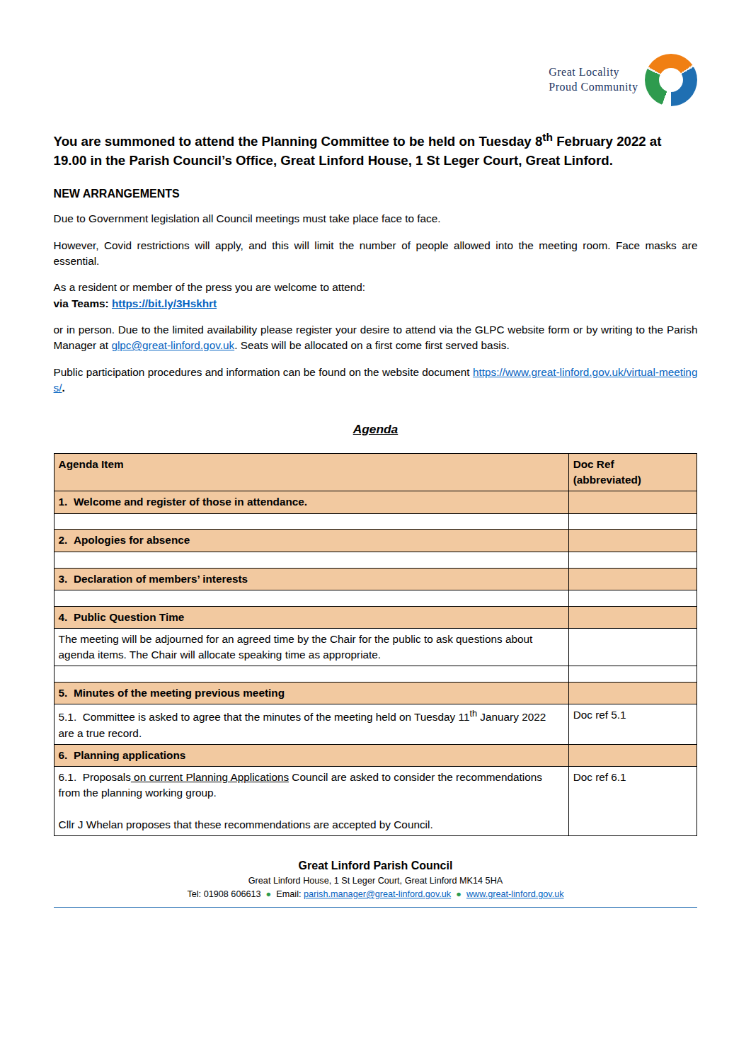Great Locality
Proud Community
You are summoned to attend the Planning Committee to be held on Tuesday 8th February 2022 at 19.00 in the Parish Council’s Office, Great Linford House, 1 St Leger Court, Great Linford.
NEW ARRANGEMENTS
Due to Government legislation all Council meetings must take place face to face.
However, Covid restrictions will apply, and this will limit the number of people allowed into the meeting room. Face masks are essential.
As a resident or member of the press you are welcome to attend:
via Teams: https://bit.ly/3Hskhrt
or in person. Due to the limited availability please register your desire to attend via the GLPC website form or by writing to the Parish Manager at glpc@great-linford.gov.uk. Seats will be allocated on a first come first served basis.
Public participation procedures and information can be found on the website document https://www.great-linford.gov.uk/virtual-meetings/.
Agenda
| Agenda Item | Doc Ref (abbreviated) |
| --- | --- |
| 1. Welcome and register of those in attendance. | |
| 2. Apologies for absence | |
| 3. Declaration of members’ interests | |
| 4. Public Question Time | |
| The meeting will be adjourned for an agreed time by the Chair for the public to ask questions about agenda items. The Chair will allocate speaking time as appropriate. | |
| 5. Minutes of the meeting previous meeting | |
| 5.1. Committee is asked to agree that the minutes of the meeting held on Tuesday 11 th January 2022 are a true record. | Doc ref 5.1 |
| 6. Planning applications | |
| 6.1. Proposals on current Planning Applications Council are asked to consider the recommendations from the planning working group. Cllr J Whelan proposes that these recommendations are accepted by Council. | Doc ref 6.1 |
Great Linford Parish Council
Great Linford House, 1 St Leger Court, Great Linford MK14 5HA
Tel: 01908 606613 ● Email: parish.manager@great-linford.gov.uk ● www.great-linford.gov.uk